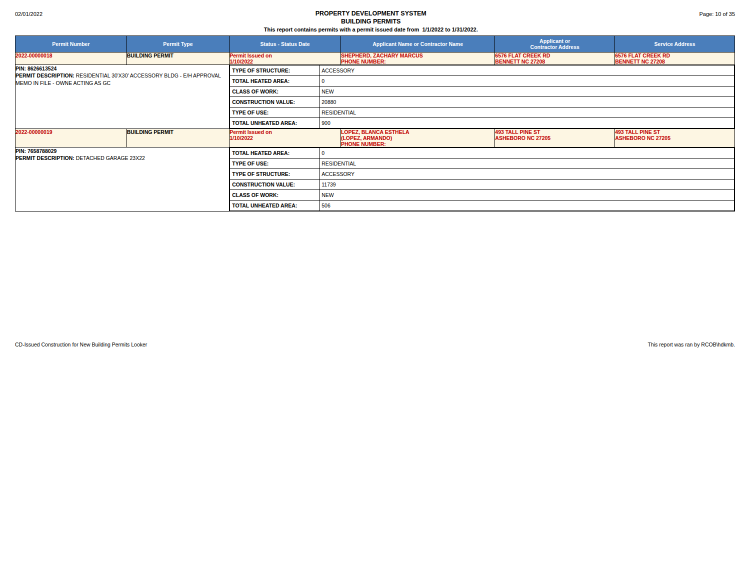02/01/2022
PROPERTY DEVELOPMENT SYSTEM
BUILDING PERMITS
This report contains permits with a permit issued date from 1/1/2022 to 1/31/2022.
Page: 10 of 35
| Permit Number | Permit Type | Status - Status Date | Applicant Name or Contractor Name | Applicant or Contractor Address | Service Address |
| --- | --- | --- | --- | --- | --- |
| 2022-00000018 | BUILDING PERMIT | Permit Issued on 1/10/2022 | SHEPHERD, ZACHARY MARCUS PHONE NUMBER: | 6576 FLAT CREEK RD BENNETT NC 27208 | 6576 FLAT CREEK RD BENNETT NC 27208 |
| PIN: 8626613524 PERMIT DESCRIPTION: RESIDENTIAL 30'X30' ACCESSORY BLDG - E/H APPROVAL MEMO IN FILE - OWNE ACTING AS GC | / TYPE OF STRUCTURE: / ACCESSORY / / TOTAL HEATED AREA: / 0 / / CLASS OF WORK: / NEW / / CONSTRUCTION VALUE: / 20880 / / TYPE OF USE: / RESIDENTIAL / / TOTAL UNHEATED AREA: / 900 / |
| 2022-00000019 | BUILDING PERMIT | Permit Issued on 1/10/2022 | LOPEZ, BLANCA ESTHELA (LOPEZ, ARMANDO) PHONE NUMBER: | 493 TALL PINE ST ASHEBORO NC 27205 | 493 TALL PINE ST ASHEBORO NC 27205 |
| PIN: 7658788029 PERMIT DESCRIPTION: DETACHED GARAGE 23X22 | / TOTAL HEATED AREA: / 0 / / TYPE OF USE: / RESIDENTIAL / / TYPE OF STRUCTURE: / ACCESSORY / / CONSTRUCTION VALUE: / 11739 / / CLASS OF WORK: / NEW / / TOTAL UNHEATED AREA: / 506 / |
CD-Issued Construction for New Building Permits Looker
This report was ran by RCOB\hdkmb.